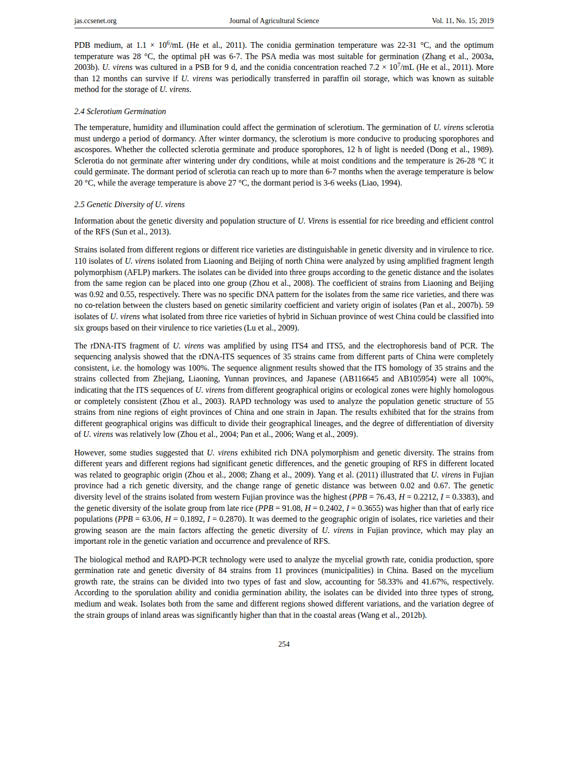jas.ccsenet.org
Journal of Agricultural Science
Vol. 11, No. 15; 2019
PDB medium, at 1.1 × 106/mL (He et al., 2011). The conidia germination temperature was 22-31 °C, and the optimum temperature was 28 °C, the optimal pH was 6-7. The PSA media was most suitable for germination (Zhang et al., 2003a, 2003b). U. virens was cultured in a PSB for 9 d, and the conidia concentration reached 7.2 × 107/mL (He et al., 2011). More than 12 months can survive if U. virens was periodically transferred in paraffin oil storage, which was known as suitable method for the storage of U. virens.
2.4 Sclerotium Germination
The temperature, humidity and illumination could affect the germination of sclerotium. The germination of U. virens sclerotia must undergo a period of dormancy. After winter dormancy, the sclerotium is more conducive to producing sporophores and ascospores. Whether the collected sclerotia germinate and produce sporophores, 12 h of light is needed (Dong et al., 1989). Sclerotia do not germinate after wintering under dry conditions, while at moist conditions and the temperature is 26-28 °C it could germinate. The dormant period of sclerotia can reach up to more than 6-7 months when the average temperature is below 20 °C, while the average temperature is above 27 °C, the dormant period is 3-6 weeks (Liao, 1994).
2.5 Genetic Diversity of U. virens
Information about the genetic diversity and population structure of U. Virens is essential for rice breeding and efficient control of the RFS (Sun et al., 2013).
Strains isolated from different regions or different rice varieties are distinguishable in genetic diversity and in virulence to rice. 110 isolates of U. virens isolated from Liaoning and Beijing of north China were analyzed by using amplified fragment length polymorphism (AFLP) markers. The isolates can be divided into three groups according to the genetic distance and the isolates from the same region can be placed into one group (Zhou et al., 2008). The coefficient of strains from Liaoning and Beijing was 0.92 and 0.55, respectively. There was no specific DNA pattern for the isolates from the same rice varieties, and there was no co-relation between the clusters based on genetic similarity coefficient and variety origin of isolates (Pan et al., 2007b). 59 isolates of U. virens what isolated from three rice varieties of hybrid in Sichuan province of west China could be classified into six groups based on their virulence to rice varieties (Lu et al., 2009).
The rDNA-ITS fragment of U. virens was amplified by using ITS4 and ITS5, and the electrophoresis band of PCR. The sequencing analysis showed that the rDNA-ITS sequences of 35 strains came from different parts of China were completely consistent, i.e. the homology was 100%. The sequence alignment results showed that the ITS homology of 35 strains and the strains collected from Zhejiang, Liaoning, Yunnan provinces, and Japanese (AB116645 and AB105954) were all 100%, indicating that the ITS sequences of U. virens from different geographical origins or ecological zones were highly homologous or completely consistent (Zhou et al., 2003). RAPD technology was used to analyze the population genetic structure of 55 strains from nine regions of eight provinces of China and one strain in Japan. The results exhibited that for the strains from different geographical origins was difficult to divide their geographical lineages, and the degree of differentiation of diversity of U. virens was relatively low (Zhou et al., 2004; Pan et al., 2006; Wang et al., 2009).
However, some studies suggested that U. virens exhibited rich DNA polymorphism and genetic diversity. The strains from different years and different regions had significant genetic differences, and the genetic grouping of RFS in different located was related to geographic origin (Zhou et al., 2008; Zhang et al., 2009). Yang et al. (2011) illustrated that U. virens in Fujian province had a rich genetic diversity, and the change range of genetic distance was between 0.02 and 0.67. The genetic diversity level of the strains isolated from western Fujian province was the highest (PPB = 76.43, H = 0.2212, I = 0.3383), and the genetic diversity of the isolate group from late rice (PPB = 91.08, H = 0.2402, I = 0.3655) was higher than that of early rice populations (PPB = 63.06, H = 0.1892, I = 0.2870). It was deemed to the geographic origin of isolates, rice varieties and their growing season are the main factors affecting the genetic diversity of U. virens in Fujian province, which may play an important role in the genetic variation and occurrence and prevalence of RFS.
The biological method and RAPD-PCR technology were used to analyze the mycelial growth rate, conidia production, spore germination rate and genetic diversity of 84 strains from 11 provinces (municipalities) in China. Based on the mycelium growth rate, the strains can be divided into two types of fast and slow, accounting for 58.33% and 41.67%, respectively. According to the sporulation ability and conidia germination ability, the isolates can be divided into three types of strong, medium and weak. Isolates both from the same and different regions showed different variations, and the variation degree of the strain groups of inland areas was significantly higher than that in the coastal areas (Wang et al., 2012b).
254